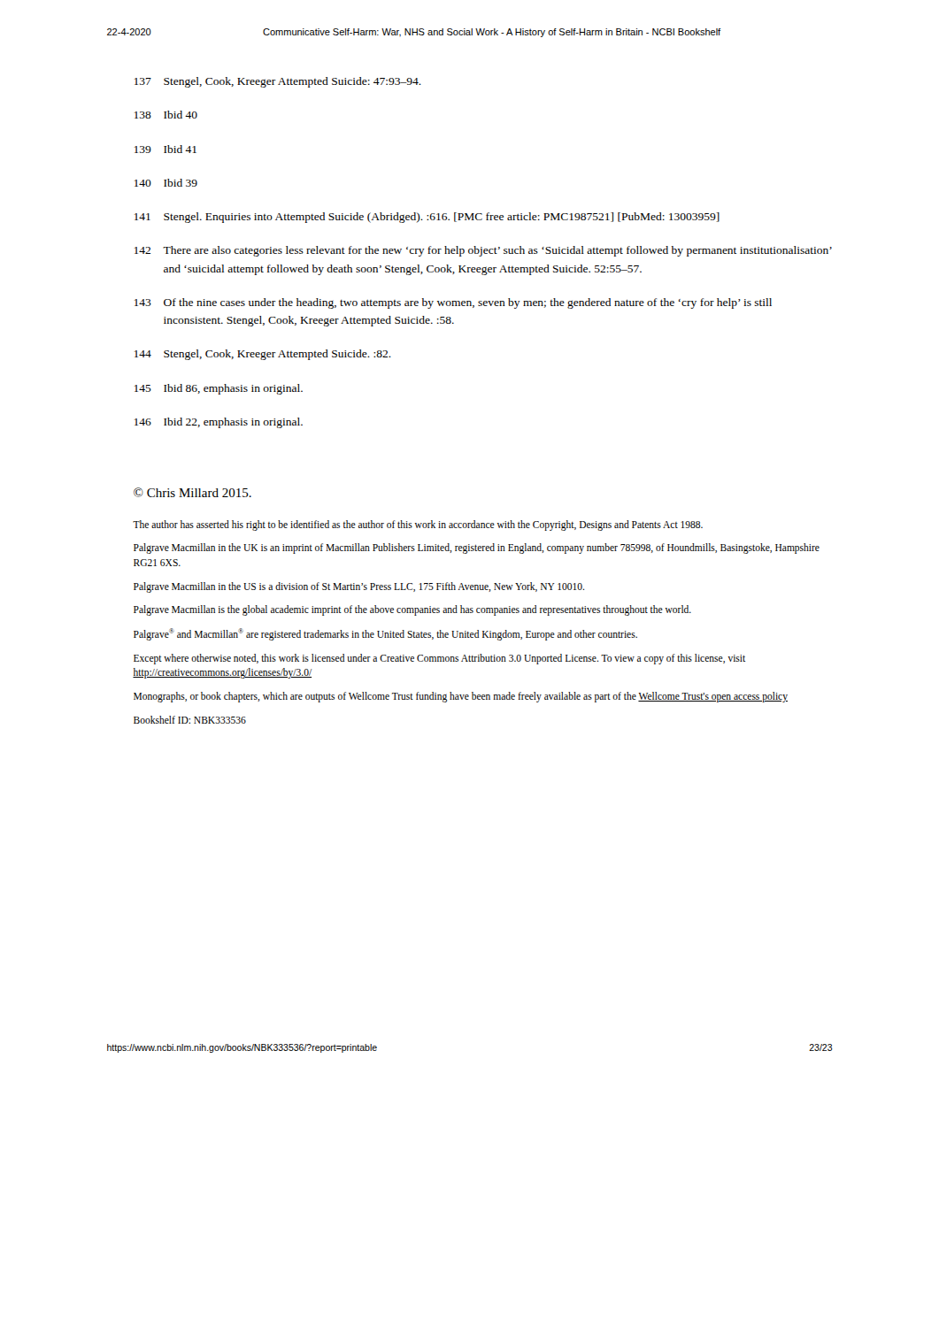22-4-2020
Communicative Self-Harm: War, NHS and Social Work - A History of Self-Harm in Britain - NCBI Bookshelf
137 Stengel, Cook, Kreeger Attempted Suicide: 47:93–94.
138 Ibid 40
139 Ibid 41
140 Ibid 39
141 Stengel. Enquiries into Attempted Suicide (Abridged). :616. [PMC free article: PMC1987521] [PubMed: 13003959]
142 There are also categories less relevant for the new ‘cry for help object’ such as ‘Suicidal attempt followed by permanent institutionalisation’ and ‘suicidal attempt followed by death soon’ Stengel, Cook, Kreeger Attempted Suicide. 52:55–57.
143 Of the nine cases under the heading, two attempts are by women, seven by men; the gendered nature of the ‘cry for help’ is still inconsistent. Stengel, Cook, Kreeger Attempted Suicide. :58.
144 Stengel, Cook, Kreeger Attempted Suicide. :82.
145 Ibid 86, emphasis in original.
146 Ibid 22, emphasis in original.
© Chris Millard 2015.
The author has asserted his right to be identified as the author of this work in accordance with the Copyright, Designs and Patents Act 1988.
Palgrave Macmillan in the UK is an imprint of Macmillan Publishers Limited, registered in England, company number 785998, of Houndmills, Basingstoke, Hampshire RG21 6XS.
Palgrave Macmillan in the US is a division of St Martin’s Press LLC, 175 Fifth Avenue, New York, NY 10010.
Palgrave Macmillan is the global academic imprint of the above companies and has companies and representatives throughout the world.
Palgrave® and Macmillan® are registered trademarks in the United States, the United Kingdom, Europe and other countries.
Except where otherwise noted, this work is licensed under a Creative Commons Attribution 3.0 Unported License. To view a copy of this license, visit http://creativecommons.org/licenses/by/3.0/
Monographs, or book chapters, which are outputs of Wellcome Trust funding have been made freely available as part of the Wellcome Trust's open access policy
Bookshelf ID: NBK333536
https://www.ncbi.nlm.nih.gov/books/NBK333536/?report=printable
23/23